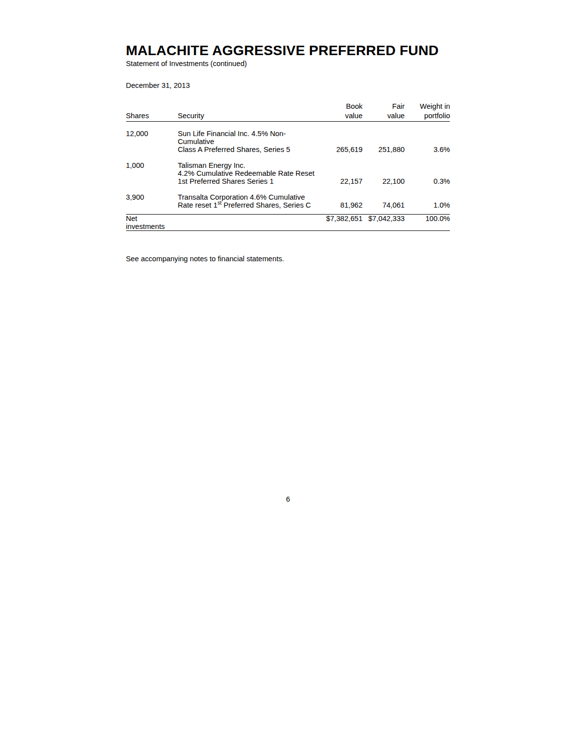MALACHITE AGGRESSIVE PREFERRED FUND
Statement of Investments (continued)
December 31, 2013
| | | Book | Fair | Weight in |
| --- | --- | --- | --- | --- |
| Shares | Security | value | value | portfolio |
| 12,000 | Sun Life Financial Inc. 4.5% Non-Cumulative | | | |
| | Class A Preferred Shares, Series 5 | 265,619 | 251,880 | 3.6% |
| 1,000 | Talisman Energy Inc. | | | |
| | 4.2% Cumulative Redeemable Rate Reset | | | |
| | 1st Preferred Shares Series 1 | 22,157 | 22,100 | 0.3% |
| 3,900 | Transalta Corporation 4.6% Cumulative | | | |
| | Rate reset 1 st Preferred Shares, Series C | 81,962 | 74,061 | 1.0% |
| Net investments | | $7,382,651 | $7,042,333 | 100.0% |
See accompanying notes to financial statements.
6